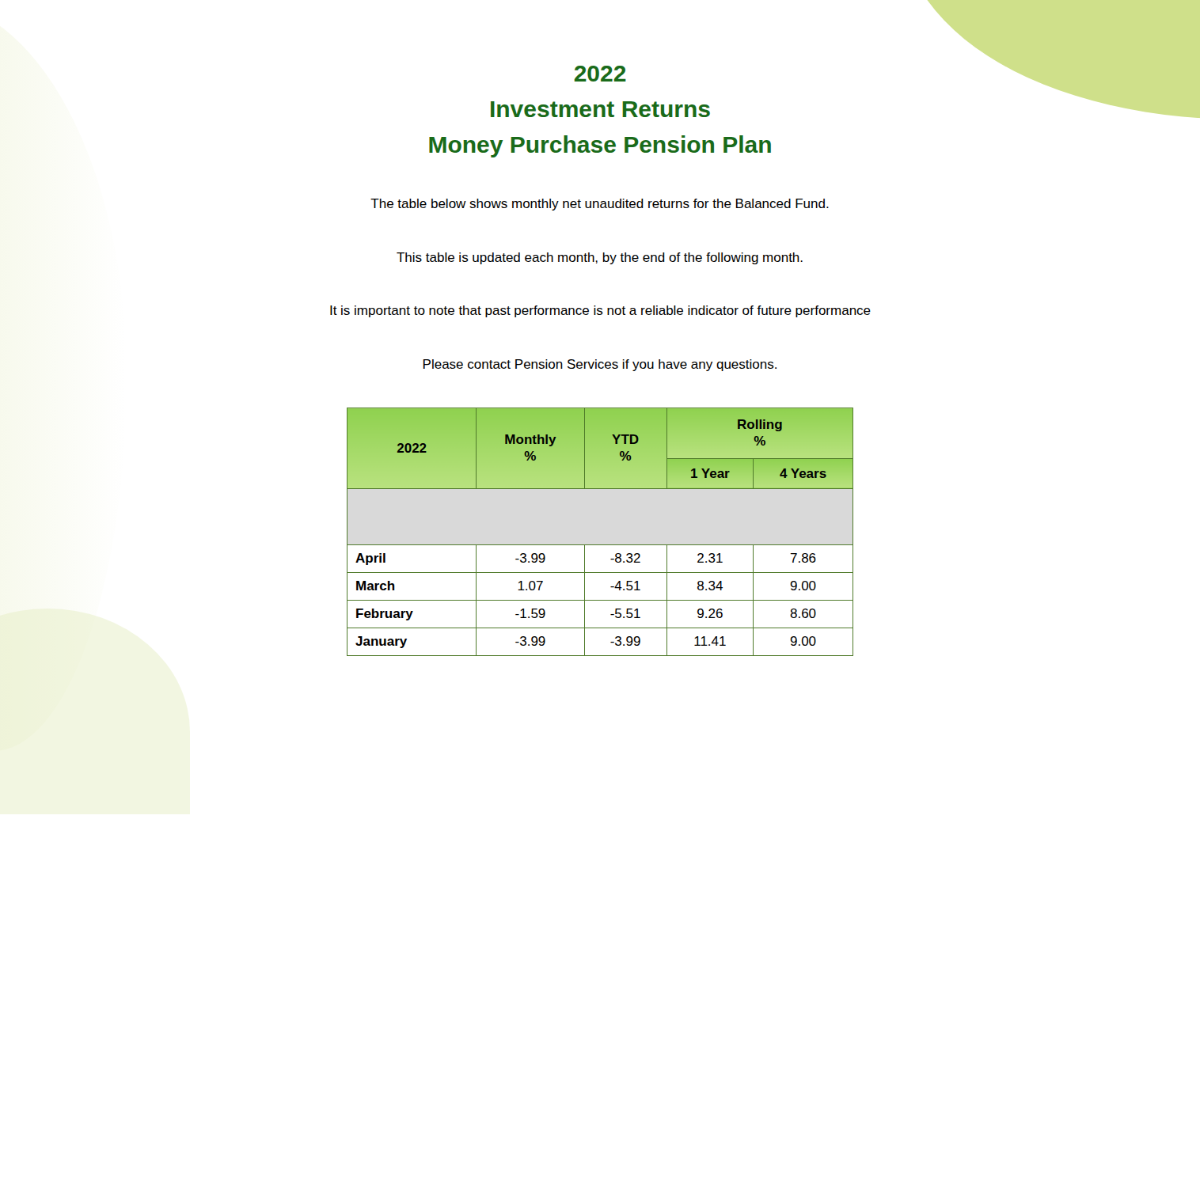2022 Investment Returns Money Purchase Pension Plan
The table below shows monthly net unaudited returns for the Balanced Fund.
This table is updated each month, by the end of the following month.
It is important to note that past performance is not a reliable indicator of future performance
Please contact Pension Services if you have any questions.
| 2022 | Monthly % | YTD % | Rolling % |
| --- | --- | --- | --- |
| 1 Year | 4 Years |
| April | -3.99 | -8.32 | 2.31 | 7.86 |
| March | 1.07 | -4.51 | 8.34 | 9.00 |
| February | -1.59 | -5.51 | 9.26 | 8.60 |
| January | -3.99 | -3.99 | 11.41 | 9.00 |